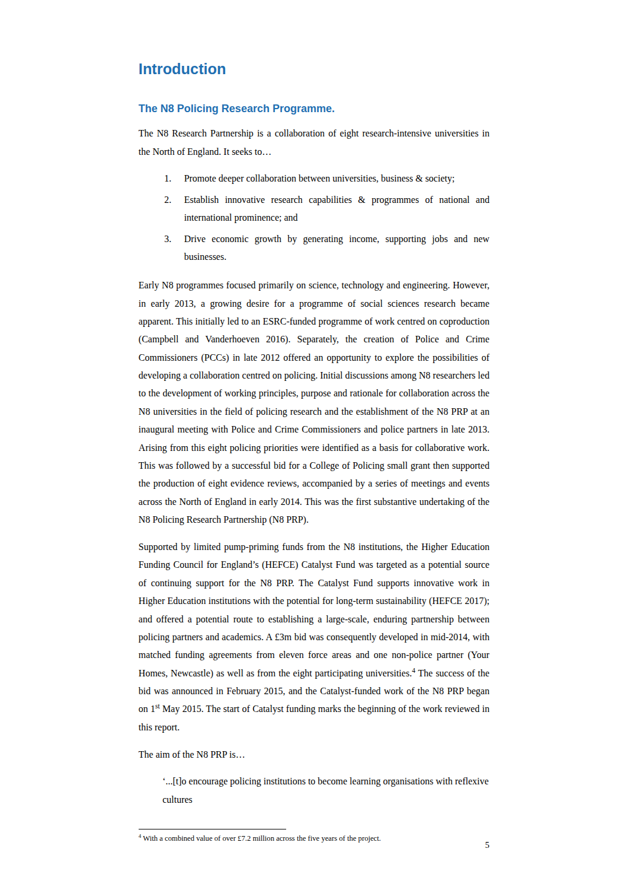Introduction
The N8 Policing Research Programme.
The N8 Research Partnership is a collaboration of eight research-intensive universities in the North of England. It seeks to…
Promote deeper collaboration between universities, business & society;
Establish innovative research capabilities & programmes of national and international prominence; and
Drive economic growth by generating income, supporting jobs and new businesses.
Early N8 programmes focused primarily on science, technology and engineering. However, in early 2013, a growing desire for a programme of social sciences research became apparent. This initially led to an ESRC-funded programme of work centred on coproduction (Campbell and Vanderhoeven 2016). Separately, the creation of Police and Crime Commissioners (PCCs) in late 2012 offered an opportunity to explore the possibilities of developing a collaboration centred on policing. Initial discussions among N8 researchers led to the development of working principles, purpose and rationale for collaboration across the N8 universities in the field of policing research and the establishment of the N8 PRP at an inaugural meeting with Police and Crime Commissioners and police partners in late 2013. Arising from this eight policing priorities were identified as a basis for collaborative work. This was followed by a successful bid for a College of Policing small grant then supported the production of eight evidence reviews, accompanied by a series of meetings and events across the North of England in early 2014. This was the first substantive undertaking of the N8 Policing Research Partnership (N8 PRP).
Supported by limited pump-priming funds from the N8 institutions, the Higher Education Funding Council for England’s (HEFCE) Catalyst Fund was targeted as a potential source of continuing support for the N8 PRP. The Catalyst Fund supports innovative work in Higher Education institutions with the potential for long-term sustainability (HEFCE 2017); and offered a potential route to establishing a large-scale, enduring partnership between policing partners and academics. A £3m bid was consequently developed in mid-2014, with matched funding agreements from eleven force areas and one non-police partner (Your Homes, Newcastle) as well as from the eight participating universities.4 The success of the bid was announced in February 2015, and the Catalyst-funded work of the N8 PRP began on 1st May 2015. The start of Catalyst funding marks the beginning of the work reviewed in this report.
The aim of the N8 PRP is…
‘...[t]o encourage policing institutions to become learning organisations with reflexive cultures
4 With a combined value of over £7.2 million across the five years of the project.
5